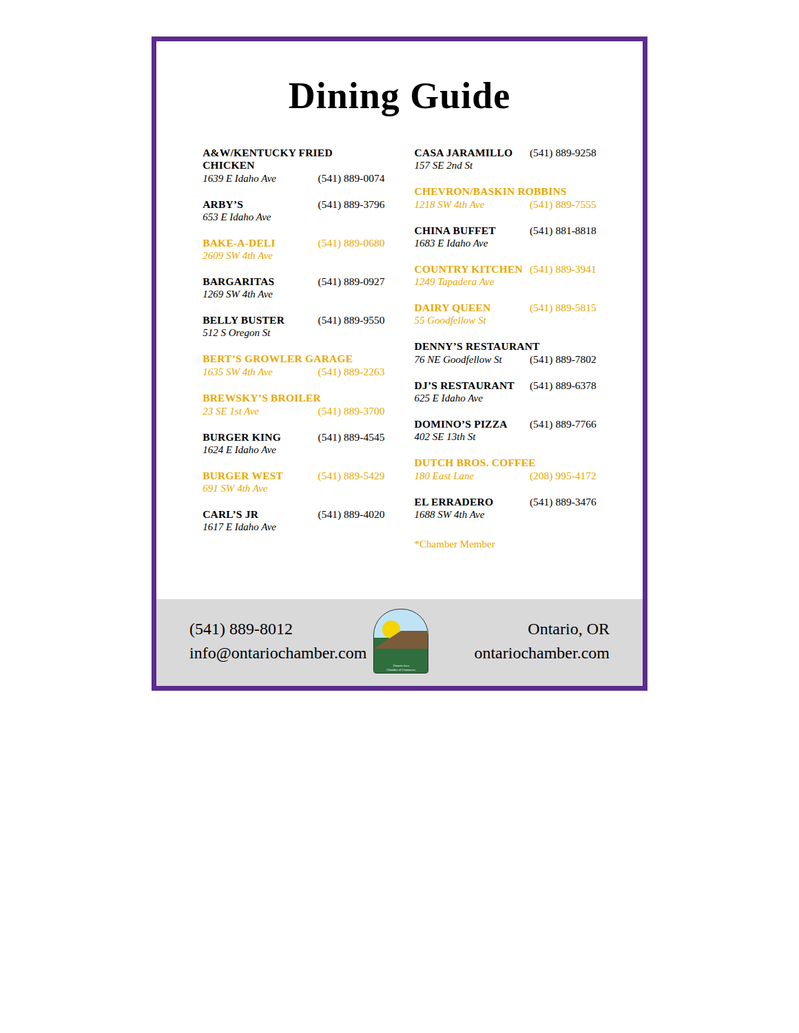Dining Guide
A&W/KENTUCKY FRIED CHICKEN
1639 E Idaho Ave (541) 889-0074
ARBY’S (541) 889-3796
653 E Idaho Ave
BAKE-A-DELI (541) 889-0680
2609 SW 4th Ave
BARGARITAS (541) 889-0927
1269 SW 4th Ave
BELLY BUSTER (541) 889-9550
512 S Oregon St
BERT’S GROWLER GARAGE
1635 SW 4th Ave (541) 889-2263
BREWSKY’S BROILER
23 SE 1st Ave (541) 889-3700
BURGER KING (541) 889-4545
1624 E Idaho Ave
BURGER WEST (541) 889-5429
691 SW 4th Ave
CARL’S JR (541) 889-4020
1617 E Idaho Ave
CASA JARAMILLO (541) 889-9258
157 SE 2nd St
CHEVRON/BASKIN ROBBINS
1218 SW 4th Ave (541) 889-7555
CHINA BUFFET (541) 881-8818
1683 E Idaho Ave
COUNTRY KITCHEN (541) 889-3941
1249 Tapadera Ave
DAIRY QUEEN (541) 889-5815
55 Goodfellow St
DENNY’S RESTAURANT
76 NE Goodfellow St (541) 889-7802
DJ’S RESTAURANT (541) 889-6378
625 E Idaho Ave
DOMINO’S PIZZA (541) 889-7766
402 SE 13th St
DUTCH BROS. COFFEE
180 East Lane (208) 995-4172
EL ERRADERO (541) 889-3476
1688 SW 4th Ave
*Chamber Member
(541) 889-8012
info@ontariochamber.com
Ontario Area
Chamber of Commerce
Ontario, OR
ontariochamber.com